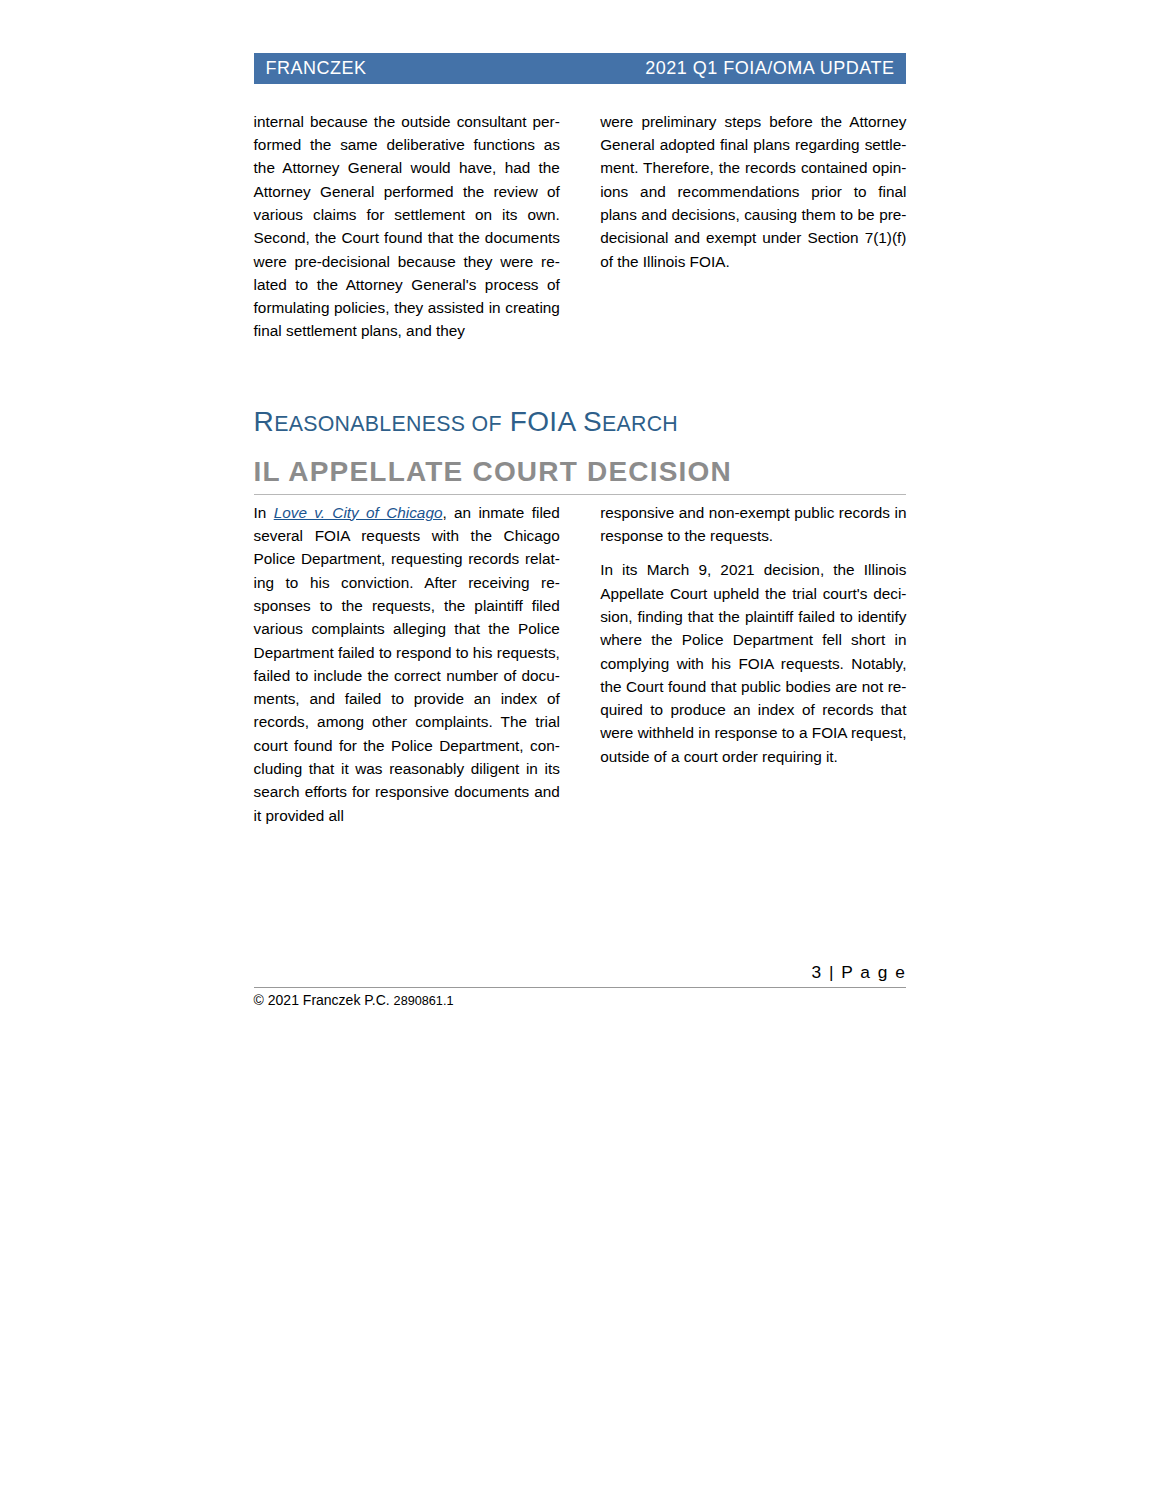FRANCZEK 2021 Q1 FOIA/OMA UPDATE
internal because the outside consultant performed the same deliberative functions as the Attorney General would have, had the Attorney General performed the review of various claims for settlement on its own. Second, the Court found that the documents were pre-decisional because they were related to the Attorney General's process of formulating policies, they assisted in creating final settlement plans, and they
were preliminary steps before the Attorney General adopted final plans regarding settlement. Therefore, the records contained opinions and recommendations prior to final plans and decisions, causing them to be pre-decisional and exempt under Section 7(1)(f) of the Illinois FOIA.
REASONABLENESS OF FOIA SEARCH
IL APPELLATE COURT DECISION
In Love v. City of Chicago, an inmate filed several FOIA requests with the Chicago Police Department, requesting records relating to his conviction. After receiving responses to the requests, the plaintiff filed various complaints alleging that the Police Department failed to respond to his requests, failed to include the correct number of documents, and failed to provide an index of records, among other complaints. The trial court found for the Police Department, concluding that it was reasonably diligent in its search efforts for responsive documents and it provided all
responsive and non-exempt public records in response to the requests.
In its March 9, 2021 decision, the Illinois Appellate Court upheld the trial court's decision, finding that the plaintiff failed to identify where the Police Department fell short in complying with his FOIA requests. Notably, the Court found that public bodies are not required to produce an index of records that were withheld in response to a FOIA request, outside of a court order requiring it.
3 | P a g e
© 2021 Franczek P.C. 2890861.1